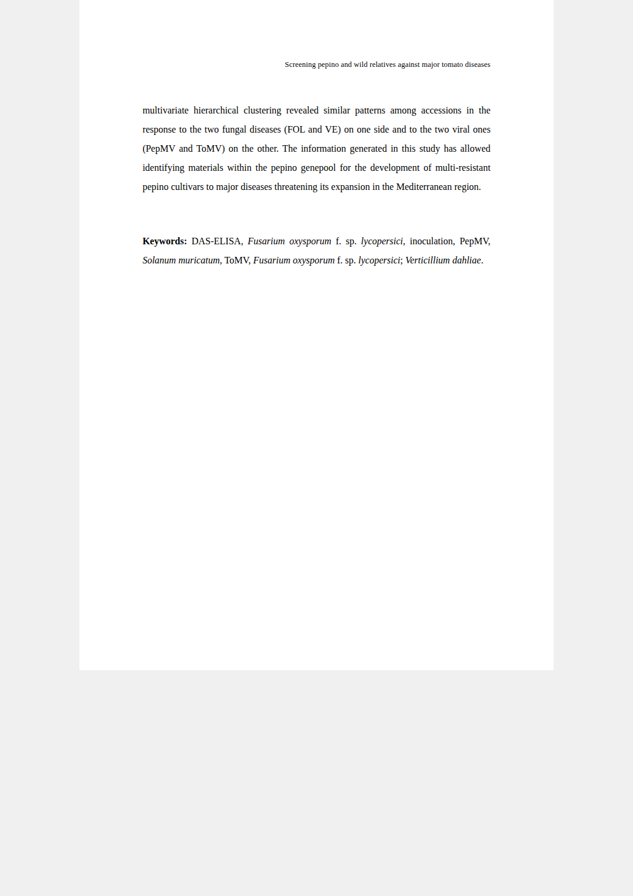Screening pepino and wild relatives against major tomato diseases
multivariate hierarchical clustering revealed similar patterns among accessions in the response to the two fungal diseases (FOL and VE) on one side and to the two viral ones (PepMV and ToMV) on the other. The information generated in this study has allowed identifying materials within the pepino genepool for the development of multi-resistant pepino cultivars to major diseases threatening its expansion in the Mediterranean region.
Keywords: DAS-ELISA, Fusarium oxysporum f. sp. lycopersici, inoculation, PepMV, Solanum muricatum, ToMV, Fusarium oxysporum f. sp. lycopersici; Verticillium dahliae.